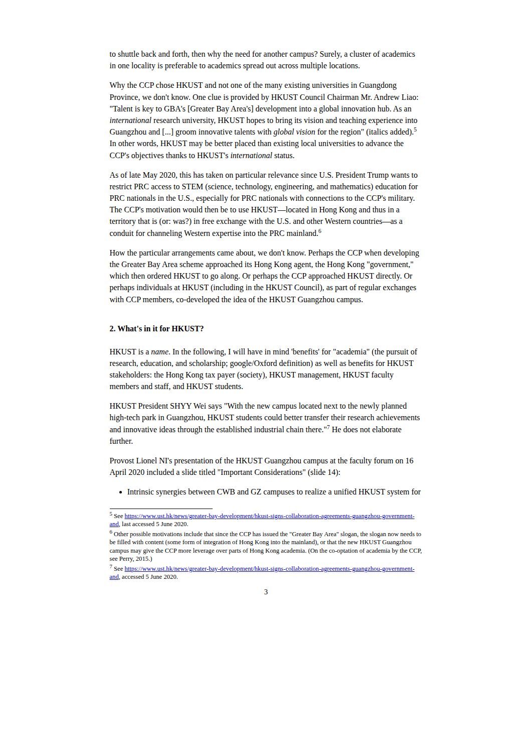to shuttle back and forth, then why the need for another campus? Surely, a cluster of academics in one locality is preferable to academics spread out across multiple locations.
Why the CCP chose HKUST and not one of the many existing universities in Guangdong Province, we don't know. One clue is provided by HKUST Council Chairman Mr. Andrew Liao: "Talent is key to GBA's [Greater Bay Area's] development into a global innovation hub. As an international research university, HKUST hopes to bring its vision and teaching experience into Guangzhou and [...] groom innovative talents with global vision for the region" (italics added).5 In other words, HKUST may be better placed than existing local universities to advance the CCP's objectives thanks to HKUST's international status.
As of late May 2020, this has taken on particular relevance since U.S. President Trump wants to restrict PRC access to STEM (science, technology, engineering, and mathematics) education for PRC nationals in the U.S., especially for PRC nationals with connections to the CCP's military. The CCP's motivation would then be to use HKUST—located in Hong Kong and thus in a territory that is (or: was?) in free exchange with the U.S. and other Western countries—as a conduit for channeling Western expertise into the PRC mainland.6
How the particular arrangements came about, we don't know. Perhaps the CCP when developing the Greater Bay Area scheme approached its Hong Kong agent, the Hong Kong "government," which then ordered HKUST to go along. Or perhaps the CCP approached HKUST directly. Or perhaps individuals at HKUST (including in the HKUST Council), as part of regular exchanges with CCP members, co-developed the idea of the HKUST Guangzhou campus.
2. What's in it for HKUST?
HKUST is a name. In the following, I will have in mind 'benefits' for "academia" (the pursuit of research, education, and scholarship; google/Oxford definition) as well as benefits for HKUST stakeholders: the Hong Kong tax payer (society), HKUST management, HKUST faculty members and staff, and HKUST students.
HKUST President SHYY Wei says "With the new campus located next to the newly planned high-tech park in Guangzhou, HKUST students could better transfer their research achievements and innovative ideas through the established industrial chain there."7 He does not elaborate further.
Provost Lionel NI's presentation of the HKUST Guangzhou campus at the faculty forum on 16 April 2020 included a slide titled "Important Considerations" (slide 14):
Intrinsic synergies between CWB and GZ campuses to realize a unified HKUST system for
5 See https://www.ust.hk/news/greater-bay-development/hkust-signs-collaboration-agreements-guangzhou-government-and, last accessed 5 June 2020.
6 Other possible motivations include that since the CCP has issued the "Greater Bay Area" slogan, the slogan now needs to be filled with content (some form of integration of Hong Kong into the mainland), or that the new HKUST Guangzhou campus may give the CCP more leverage over parts of Hong Kong academia. (On the co-optation of academia by the CCP, see Perry, 2015.)
7 See https://www.ust.hk/news/greater-bay-development/hkust-signs-collaboration-agreements-guangzhou-government-and, accessed 5 June 2020.
3